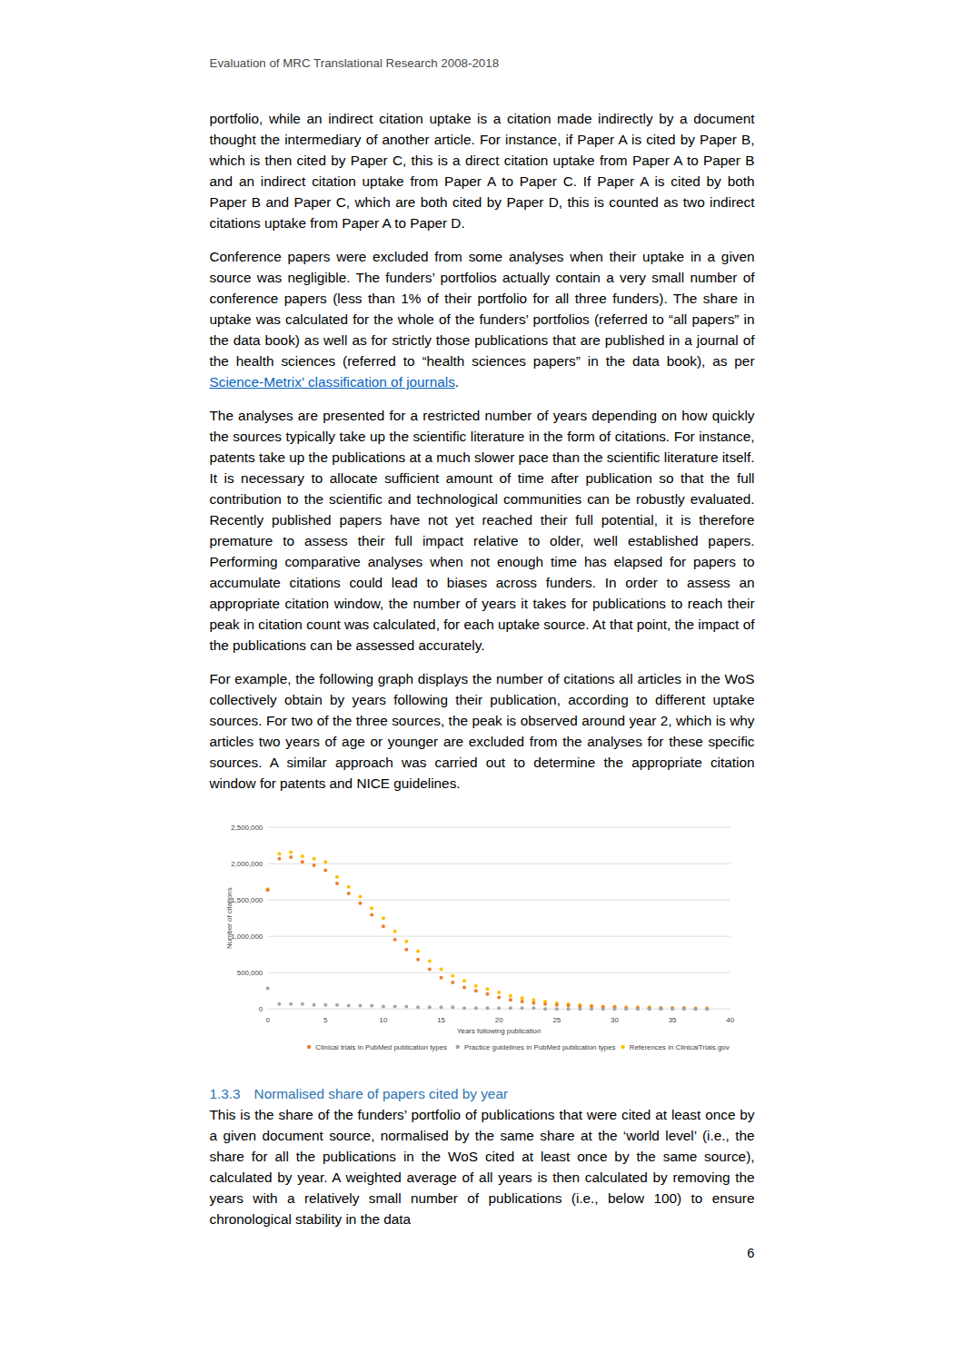Evaluation of MRC Translational Research 2008-2018
portfolio, while an indirect citation uptake is a citation made indirectly by a document thought the intermediary of another article. For instance, if Paper A is cited by Paper B, which is then cited by Paper C, this is a direct citation uptake from Paper A to Paper B and an indirect citation uptake from Paper A to Paper C. If Paper A is cited by both Paper B and Paper C, which are both cited by Paper D, this is counted as two indirect citations uptake from Paper A to Paper D.
Conference papers were excluded from some analyses when their uptake in a given source was negligible. The funders’ portfolios actually contain a very small number of conference papers (less than 1% of their portfolio for all three funders). The share in uptake was calculated for the whole of the funders’ portfolios (referred to “all papers” in the data book) as well as for strictly those publications that are published in a journal of the health sciences (referred to “health sciences papers” in the data book), as per Science-Metrix’ classification of journals.
The analyses are presented for a restricted number of years depending on how quickly the sources typically take up the scientific literature in the form of citations. For instance, patents take up the publications at a much slower pace than the scientific literature itself. It is necessary to allocate sufficient amount of time after publication so that the full contribution to the scientific and technological communities can be robustly evaluated. Recently published papers have not yet reached their full potential, it is therefore premature to assess their full impact relative to older, well established papers. Performing comparative analyses when not enough time has elapsed for papers to accumulate citations could lead to biases across funders. In order to assess an appropriate citation window, the number of years it takes for publications to reach their peak in citation count was calculated, for each uptake source. At that point, the impact of the publications can be assessed accurately.
For example, the following graph displays the number of citations all articles in the WoS collectively obtain by years following their publication, according to different uptake sources. For two of the three sources, the peak is observed around year 2, which is why articles two years of age or younger are excluded from the analyses for these specific sources. A similar approach was carried out to determine the appropriate citation window for patents and NICE guidelines.
0 500,000 1,000,000 1,500,000 2,000,000 2,500,000 Number of citations 0 5 10 15 20 25 30 35 40 Years following publication Clinical trials in PubMed publication types Practice guidelines in PubMed publication types References in ClinicalTrials.gov
1.3.3 Normalised share of papers cited by year
This is the share of the funders’ portfolio of publications that were cited at least once by a given document source, normalised by the same share at the ‘world level’ (i.e., the share for all the publications in the WoS cited at least once by the same source), calculated by year. A weighted average of all years is then calculated by removing the years with a relatively small number of publications (i.e., below 100) to ensure chronological stability in the data
6